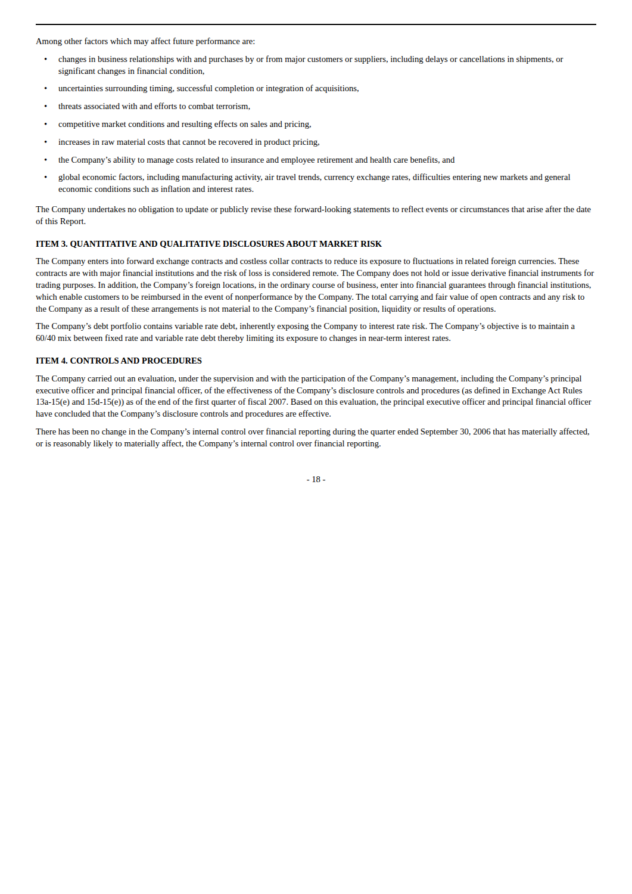Among other factors which may affect future performance are:
changes in business relationships with and purchases by or from major customers or suppliers, including delays or cancellations in shipments, or significant changes in financial condition,
uncertainties surrounding timing, successful completion or integration of acquisitions,
threats associated with and efforts to combat terrorism,
competitive market conditions and resulting effects on sales and pricing,
increases in raw material costs that cannot be recovered in product pricing,
the Company’s ability to manage costs related to insurance and employee retirement and health care benefits, and
global economic factors, including manufacturing activity, air travel trends, currency exchange rates, difficulties entering new markets and general economic conditions such as inflation and interest rates.
The Company undertakes no obligation to update or publicly revise these forward-looking statements to reflect events or circumstances that arise after the date of this Report.
ITEM 3. QUANTITATIVE AND QUALITATIVE DISCLOSURES ABOUT MARKET RISK
The Company enters into forward exchange contracts and costless collar contracts to reduce its exposure to fluctuations in related foreign currencies. These contracts are with major financial institutions and the risk of loss is considered remote. The Company does not hold or issue derivative financial instruments for trading purposes. In addition, the Company’s foreign locations, in the ordinary course of business, enter into financial guarantees through financial institutions, which enable customers to be reimbursed in the event of nonperformance by the Company. The total carrying and fair value of open contracts and any risk to the Company as a result of these arrangements is not material to the Company’s financial position, liquidity or results of operations.
The Company’s debt portfolio contains variable rate debt, inherently exposing the Company to interest rate risk. The Company’s objective is to maintain a 60/40 mix between fixed rate and variable rate debt thereby limiting its exposure to changes in near-term interest rates.
ITEM 4. CONTROLS AND PROCEDURES
The Company carried out an evaluation, under the supervision and with the participation of the Company’s management, including the Company’s principal executive officer and principal financial officer, of the effectiveness of the Company’s disclosure controls and procedures (as defined in Exchange Act Rules 13a-15(e) and 15d-15(e)) as of the end of the first quarter of fiscal 2007. Based on this evaluation, the principal executive officer and principal financial officer have concluded that the Company’s disclosure controls and procedures are effective.
There has been no change in the Company’s internal control over financial reporting during the quarter ended September 30, 2006 that has materially affected, or is reasonably likely to materially affect, the Company’s internal control over financial reporting.
- 18 -